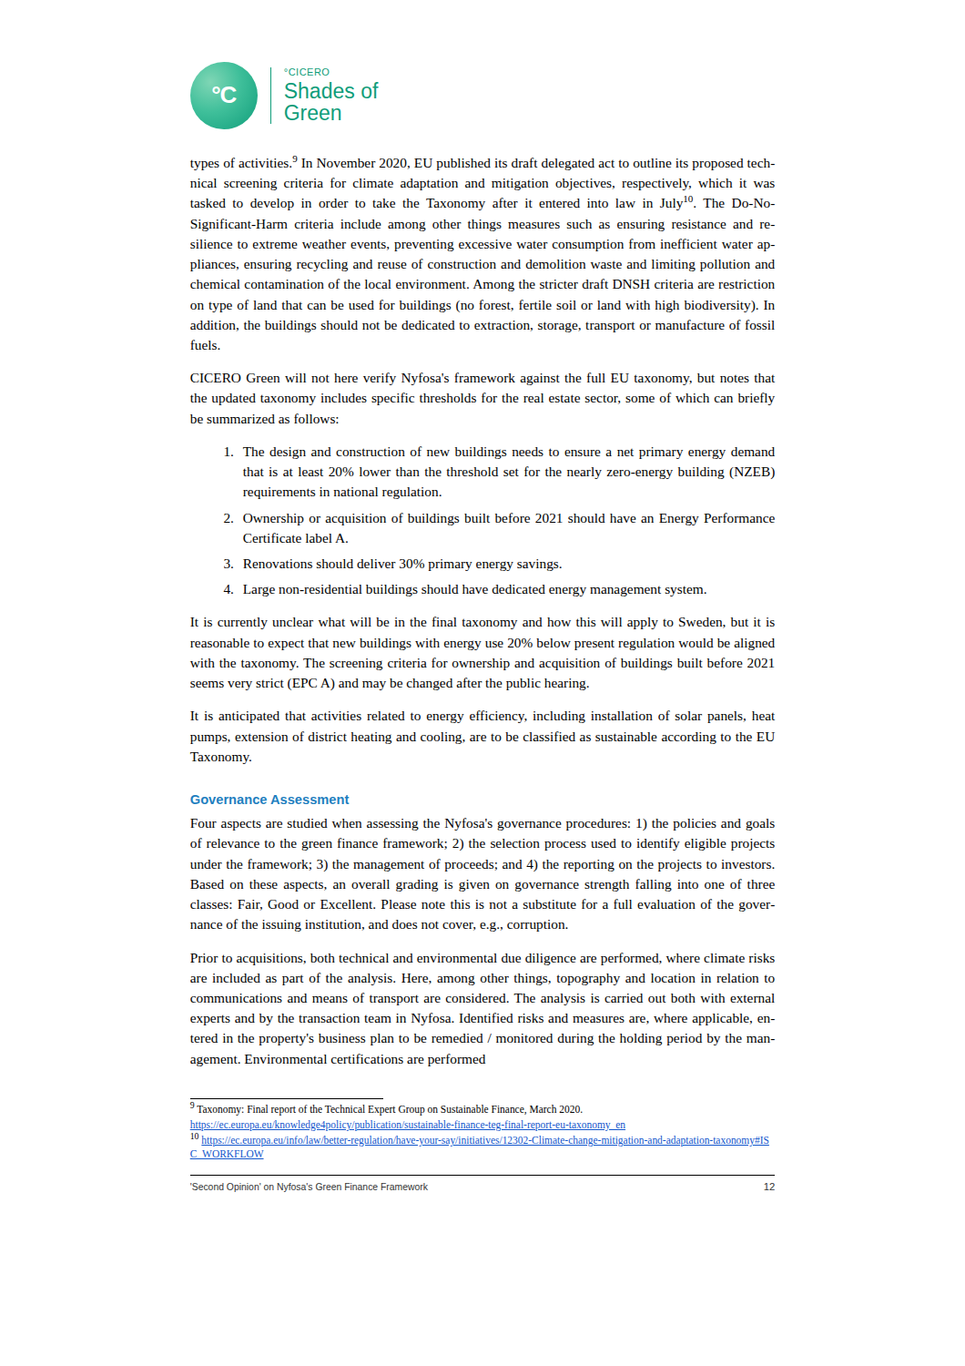°CICERO
Shades of
Green
types of activities.9 In November 2020, EU published its draft delegated act to outline its proposed technical screening criteria for climate adaptation and mitigation objectives, respectively, which it was tasked to develop in order to take the Taxonomy after it entered into law in July10. The Do-No-Significant-Harm criteria include among other things measures such as ensuring resistance and resilience to extreme weather events, preventing excessive water consumption from inefficient water appliances, ensuring recycling and reuse of construction and demolition waste and limiting pollution and chemical contamination of the local environment. Among the stricter draft DNSH criteria are restriction on type of land that can be used for buildings (no forest, fertile soil or land with high biodiversity). In addition, the buildings should not be dedicated to extraction, storage, transport or manufacture of fossil fuels.
CICERO Green will not here verify Nyfosa's framework against the full EU taxonomy, but notes that the updated taxonomy includes specific thresholds for the real estate sector, some of which can briefly be summarized as follows:
The design and construction of new buildings needs to ensure a net primary energy demand that is at least 20% lower than the threshold set for the nearly zero-energy building (NZEB) requirements in national regulation.
Ownership or acquisition of buildings built before 2021 should have an Energy Performance Certificate label A.
Renovations should deliver 30% primary energy savings.
Large non-residential buildings should have dedicated energy management system.
It is currently unclear what will be in the final taxonomy and how this will apply to Sweden, but it is reasonable to expect that new buildings with energy use 20% below present regulation would be aligned with the taxonomy. The screening criteria for ownership and acquisition of buildings built before 2021 seems very strict (EPC A) and may be changed after the public hearing.
It is anticipated that activities related to energy efficiency, including installation of solar panels, heat pumps, extension of district heating and cooling, are to be classified as sustainable according to the EU Taxonomy.
Governance Assessment
Four aspects are studied when assessing the Nyfosa's governance procedures: 1) the policies and goals of relevance to the green finance framework; 2) the selection process used to identify eligible projects under the framework; 3) the management of proceeds; and 4) the reporting on the projects to investors. Based on these aspects, an overall grading is given on governance strength falling into one of three classes: Fair, Good or Excellent. Please note this is not a substitute for a full evaluation of the governance of the issuing institution, and does not cover, e.g., corruption.
Prior to acquisitions, both technical and environmental due diligence are performed, where climate risks are included as part of the analysis. Here, among other things, topography and location in relation to communications and means of transport are considered. The analysis is carried out both with external experts and by the transaction team in Nyfosa. Identified risks and measures are, where applicable, entered in the property's business plan to be remedied / monitored during the holding period by the management. Environmental certifications are performed
9 Taxonomy: Final report of the Technical Expert Group on Sustainable Finance, March 2020.
https://ec.europa.eu/knowledge4policy/publication/sustainable-finance-teg-final-report-eu-taxonomy_en
10 https://ec.europa.eu/info/law/better-regulation/have-your-say/initiatives/12302-Climate-change-mitigation-and-adaptation-taxonomy#ISC_WORKFLOW
'Second Opinion' on Nyfosa's Green Finance Framework 12